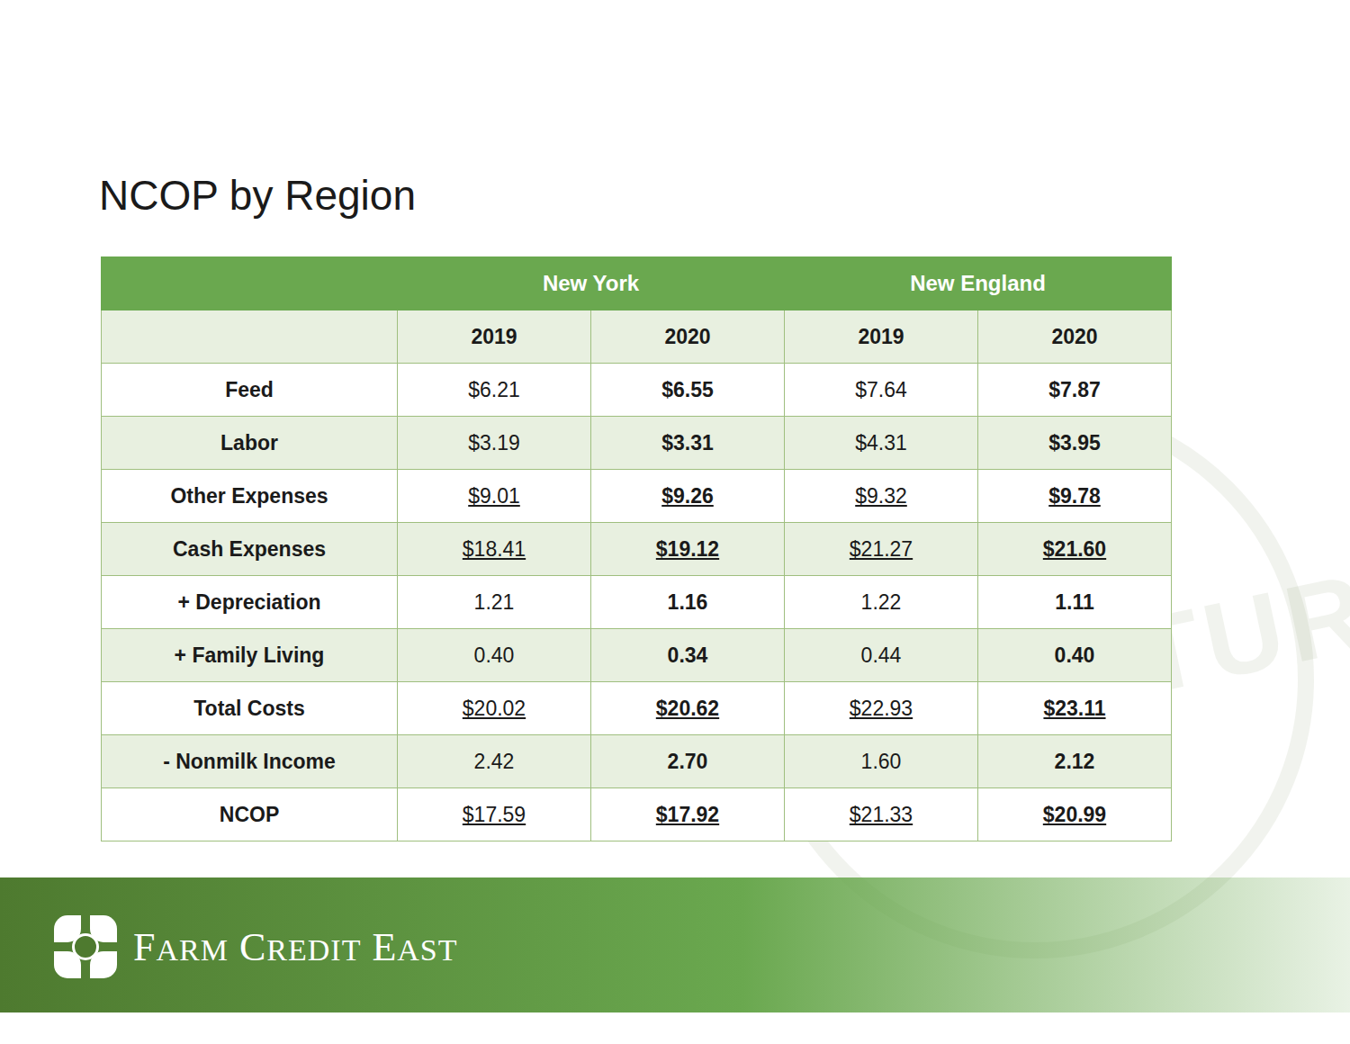NCOP by Region
| | New York | New England |
| --- | --- | --- |
| | 2019 | 2020 | 2019 | 2020 |
| Feed | $6.21 | $6.55 | $7.64 | $7.87 |
| Labor | $3.19 | $3.31 | $4.31 | $3.95 |
| Other Expenses | $9.01 | $9.26 | $9.32 | $9.78 |
| Cash Expenses | $18.41 | $19.12 | $21.27 | $21.60 |
| + Depreciation | 1.21 | 1.16 | 1.22 | 1.11 |
| + Family Living | 0.40 | 0.34 | 0.44 | 0.40 |
| Total Costs | $20.02 | $20.62 | $22.93 | $23.11 |
| - Nonmilk Income | 2.42 | 2.70 | 1.60 | 2.12 |
| NCOP | $17.59 | $17.92 | $21.33 | $20.99 |
FARM CREDIT EAST